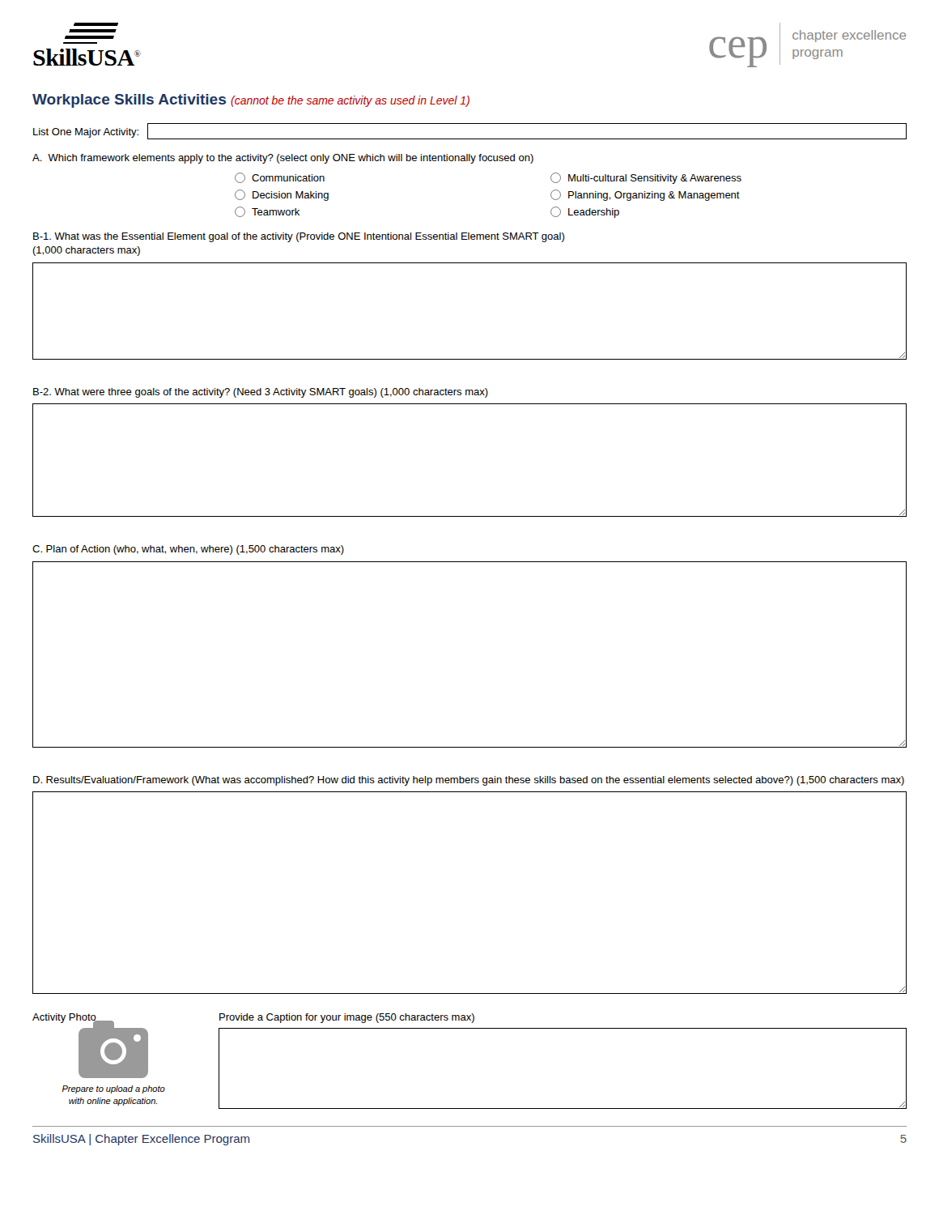SkillsUSA®
cep chapter excellence
program
Workplace Skills Activities (cannot be the same activity as used in Level 1)
List One Major Activity:
A. Which framework elements apply to the activity? (select only ONE which will be intentionally focused on)
Communication
Multi-cultural Sensitivity & Awareness
Decision Making
Planning, Organizing & Management
Teamwork
Leadership
B-1. What was the Essential Element goal of the activity (Provide ONE Intentional Essential Element SMART goal)
(1,000 characters max)
B-2. What were three goals of the activity? (Need 3 Activity SMART goals) (1,000 characters max)
C. Plan of Action (who, what, when, where) (1,500 characters max)
D. Results/Evaluation/Framework (What was accomplished? How did this activity help members gain these skills based on the essential elements selected above?) (1,500 characters max)
Activity Photo
Prepare to upload a photo
with online application.
Provide a Caption for your image (550 characters max)
SkillsUSA | Chapter Excellence Program
5